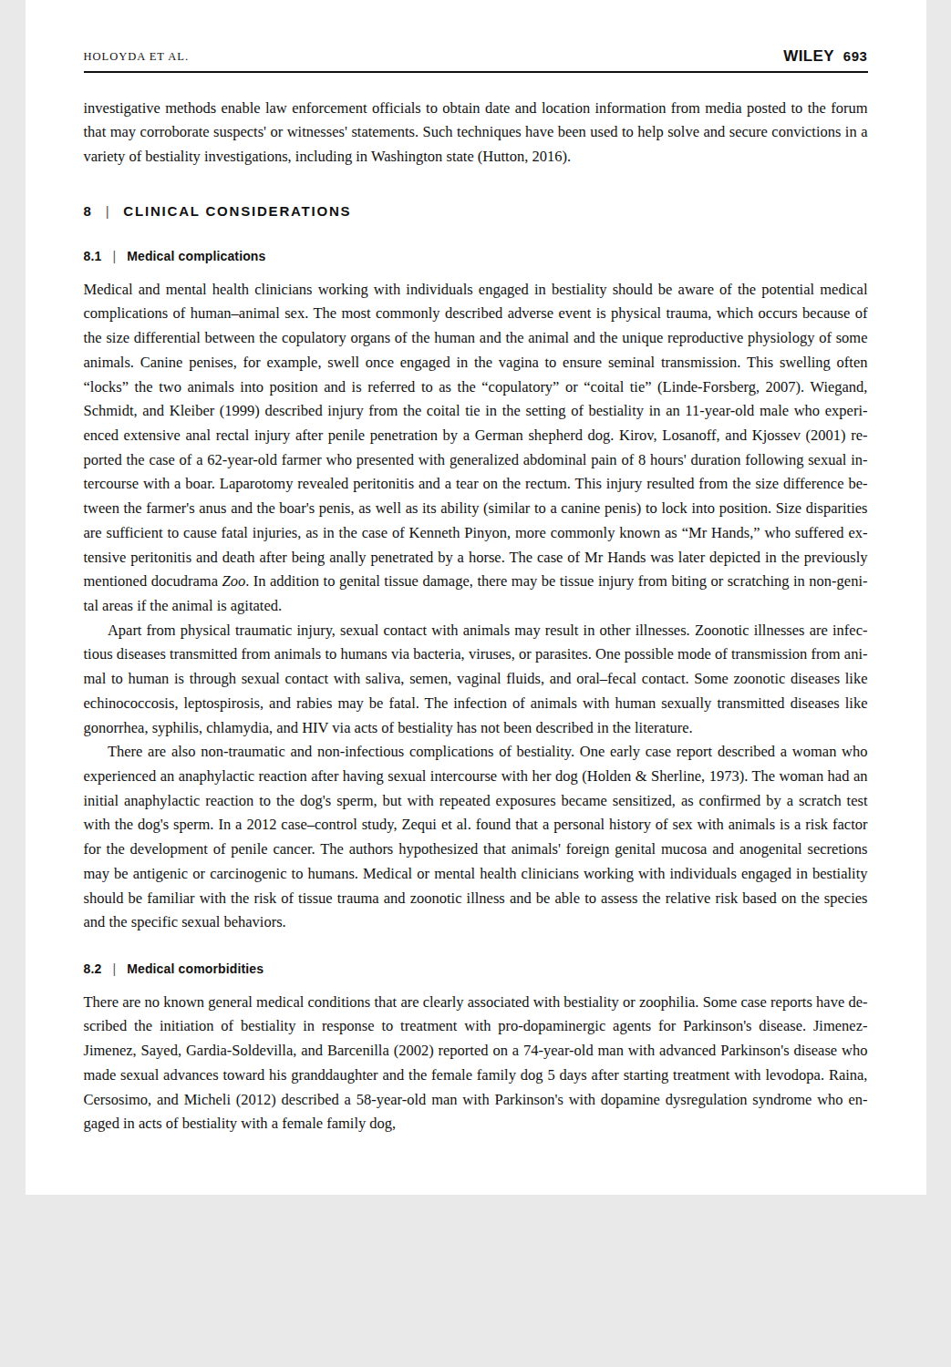Holoyda et al. WILEY 693
investigative methods enable law enforcement officials to obtain date and location information from media posted to the forum that may corroborate suspects' or witnesses' statements. Such techniques have been used to help solve and secure convictions in a variety of bestiality investigations, including in Washington state (Hutton, 2016).
8|Clinical considerations
8.1|Medical complications
Medical and mental health clinicians working with individuals engaged in bestiality should be aware of the potential medical complications of human–animal sex. The most commonly described adverse event is physical trauma, which occurs because of the size differential between the copulatory organs of the human and the animal and the unique reproductive physiology of some animals. Canine penises, for example, swell once engaged in the vagina to ensure seminal transmission. This swelling often “locks” the two animals into position and is referred to as the “copulatory” or “coital tie” (Linde-Forsberg, 2007). Wiegand, Schmidt, and Kleiber (1999) described injury from the coital tie in the setting of bestiality in an 11-year-old male who experienced extensive anal rectal injury after penile penetration by a German shepherd dog. Kirov, Losanoff, and Kjossev (2001) reported the case of a 62-year-old farmer who presented with generalized abdominal pain of 8 hours' duration following sexual intercourse with a boar. Laparotomy revealed peritonitis and a tear on the rectum. This injury resulted from the size difference between the farmer's anus and the boar's penis, as well as its ability (similar to a canine penis) to lock into position. Size disparities are sufficient to cause fatal injuries, as in the case of Kenneth Pinyon, more commonly known as “Mr Hands,” who suffered extensive peritonitis and death after being anally penetrated by a horse. The case of Mr Hands was later depicted in the previously mentioned docudrama Zoo. In addition to genital tissue damage, there may be tissue injury from biting or scratching in non-genital areas if the animal is agitated.
Apart from physical traumatic injury, sexual contact with animals may result in other illnesses. Zoonotic illnesses are infectious diseases transmitted from animals to humans via bacteria, viruses, or parasites. One possible mode of transmission from animal to human is through sexual contact with saliva, semen, vaginal fluids, and oral–fecal contact. Some zoonotic diseases like echinococcosis, leptospirosis, and rabies may be fatal. The infection of animals with human sexually transmitted diseases like gonorrhea, syphilis, chlamydia, and HIV via acts of bestiality has not been described in the literature.
There are also non-traumatic and non-infectious complications of bestiality. One early case report described a woman who experienced an anaphylactic reaction after having sexual intercourse with her dog (Holden & Sherline, 1973). The woman had an initial anaphylactic reaction to the dog's sperm, but with repeated exposures became sensitized, as confirmed by a scratch test with the dog's sperm. In a 2012 case–control study, Zequi et al. found that a personal history of sex with animals is a risk factor for the development of penile cancer. The authors hypothesized that animals' foreign genital mucosa and anogenital secretions may be antigenic or carcinogenic to humans. Medical or mental health clinicians working with individuals engaged in bestiality should be familiar with the risk of tissue trauma and zoonotic illness and be able to assess the relative risk based on the species and the specific sexual behaviors.
8.2|Medical comorbidities
There are no known general medical conditions that are clearly associated with bestiality or zoophilia. Some case reports have described the initiation of bestiality in response to treatment with pro-dopaminergic agents for Parkinson's disease. Jimenez-Jimenez, Sayed, Gardia-Soldevilla, and Barcenilla (2002) reported on a 74-year-old man with advanced Parkinson's disease who made sexual advances toward his granddaughter and the female family dog 5 days after starting treatment with levodopa. Raina, Cersosimo, and Micheli (2012) described a 58-year-old man with Parkinson's with dopamine dysregulation syndrome who engaged in acts of bestiality with a female family dog,